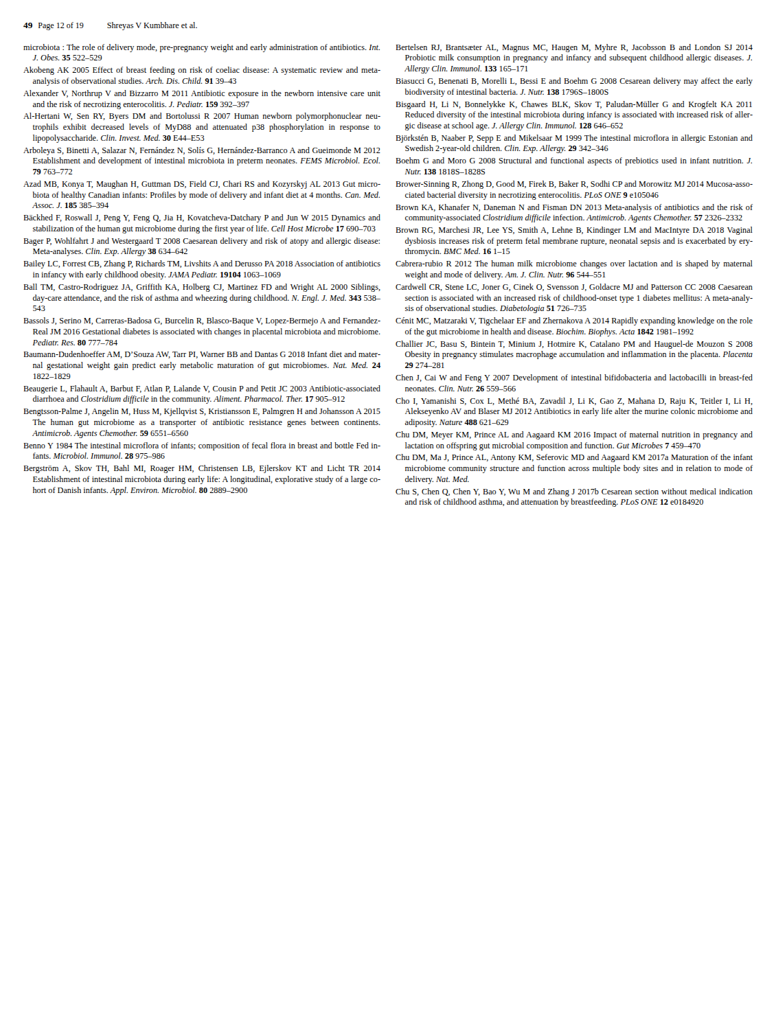49 Page 12 of 19 Shreyas V Kumbhare et al.
microbiota : The role of delivery mode, pre-pregnancy weight and early administration of antibiotics. Int. J. Obes. 35 522–529
Akobeng AK 2005 Effect of breast feeding on risk of coeliac disease: A systematic review and meta-analysis of observational studies. Arch. Dis. Child. 91 39–43
Alexander V, Northrup V and Bizzarro M 2011 Antibiotic exposure in the newborn intensive care unit and the risk of necrotizing enterocolitis. J. Pediatr. 159 392–397
Al-Hertani W, Sen RY, Byers DM and Bortolussi R 2007 Human newborn polymorphonuclear neutrophils exhibit decreased levels of MyD88 and attenuated p38 phosphorylation in response to lipopolysaccharide. Clin. Invest. Med. 30 E44–E53
Arboleya S, Binetti A, Salazar N, Fernández N, Solís G, Hernández-Barranco A and Gueimonde M 2012 Establishment and development of intestinal microbiota in preterm neonates. FEMS Microbiol. Ecol. 79 763–772
Azad MB, Konya T, Maughan H, Guttman DS, Field CJ, Chari RS and Kozyrskyj AL 2013 Gut microbiota of healthy Canadian infants: Profiles by mode of delivery and infant diet at 4 months. Can. Med. Assoc. J. 185 385–394
Bäckhed F, Roswall J, Peng Y, Feng Q, Jia H, Kovatcheva-Datchary P and Jun W 2015 Dynamics and stabilization of the human gut microbiome during the first year of life. Cell Host Microbe 17 690–703
Bager P, Wohlfahrt J and Westergaard T 2008 Caesarean delivery and risk of atopy and allergic disease: Meta-analyses. Clin. Exp. Allergy 38 634–642
Bailey LC, Forrest CB, Zhang P, Richards TM, Livshits A and Derusso PA 2018 Association of antibiotics in infancy with early childhood obesity. JAMA Pediatr. 19104 1063–1069
Ball TM, Castro-Rodriguez JA, Griffith KA, Holberg CJ, Martinez FD and Wright AL 2000 Siblings, day-care attendance, and the risk of asthma and wheezing during childhood. N. Engl. J. Med. 343 538–543
Bassols J, Serino M, Carreras-Badosa G, Burcelin R, Blasco-Baque V, Lopez-Bermejo A and Fernandez-Real JM 2016 Gestational diabetes is associated with changes in placental microbiota and microbiome. Pediatr. Res. 80 777–784
Baumann-Dudenhoeffer AM, D’Souza AW, Tarr PI, Warner BB and Dantas G 2018 Infant diet and maternal gestational weight gain predict early metabolic maturation of gut microbiomes. Nat. Med. 24 1822–1829
Beaugerie L, Flahault A, Barbut F, Atlan P, Lalande V, Cousin P and Petit JC 2003 Antibiotic-associated diarrhoea and Clostridium difficile in the community. Aliment. Pharmacol. Ther. 17 905–912
Bengtsson-Palme J, Angelin M, Huss M, Kjellqvist S, Kristiansson E, Palmgren H and Johansson A 2015 The human gut microbiome as a transporter of antibiotic resistance genes between continents. Antimicrob. Agents Chemother. 59 6551–6560
Benno Y 1984 The intestinal microflora of infants; composition of fecal flora in breast and bottle Fed infants. Microbiol. Immunol. 28 975–986
Bergström A, Skov TH, Bahl MI, Roager HM, Christensen LB, Ejlerskov KT and Licht TR 2014 Establishment of intestinal microbiota during early life: A longitudinal, explorative study of a large cohort of Danish infants. Appl. Environ. Microbiol. 80 2889–2900
Bertelsen RJ, Brantsæter AL, Magnus MC, Haugen M, Myhre R, Jacobsson B and London SJ 2014 Probiotic milk consumption in pregnancy and infancy and subsequent childhood allergic diseases. J. Allergy Clin. Immunol. 133 165–171
Biasucci G, Benenati B, Morelli L, Bessi E and Boehm G 2008 Cesarean delivery may affect the early biodiversity of intestinal bacteria. J. Nutr. 138 1796S–1800S
Bisgaard H, Li N, Bonnelykke K, Chawes BLK, Skov T, Paludan-Müller G and Krogfelt KA 2011 Reduced diversity of the intestinal microbiota during infancy is associated with increased risk of allergic disease at school age. J. Allergy Clin. Immunol. 128 646–652
Björkstén B, Naaber P, Sepp E and Mikelsaar M 1999 The intestinal microflora in allergic Estonian and Swedish 2-year-old children. Clin. Exp. Allergy. 29 342–346
Boehm G and Moro G 2008 Structural and functional aspects of prebiotics used in infant nutrition. J. Nutr. 138 1818S–1828S
Brower-Sinning R, Zhong D, Good M, Firek B, Baker R, Sodhi CP and Morowitz MJ 2014 Mucosa-associated bacterial diversity in necrotizing enterocolitis. PLoS ONE 9 e105046
Brown KA, Khanafer N, Daneman N and Fisman DN 2013 Meta-analysis of antibiotics and the risk of community-associated Clostridium difficile infection. Antimicrob. Agents Chemother. 57 2326–2332
Brown RG, Marchesi JR, Lee YS, Smith A, Lehne B, Kindinger LM and MacIntyre DA 2018 Vaginal dysbiosis increases risk of preterm fetal membrane rupture, neonatal sepsis and is exacerbated by erythromycin. BMC Med. 16 1–15
Cabrera-rubio R 2012 The human milk microbiome changes over lactation and is shaped by maternal weight and mode of delivery. Am. J. Clin. Nutr. 96 544–551
Cardwell CR, Stene LC, Joner G, Cinek O, Svensson J, Goldacre MJ and Patterson CC 2008 Caesarean section is associated with an increased risk of childhood-onset type 1 diabetes mellitus: A meta-analysis of observational studies. Diabetologia 51 726–735
Cénit MC, Matzaraki V, Tigchelaar EF and Zhernakova A 2014 Rapidly expanding knowledge on the role of the gut microbiome in health and disease. Biochim. Biophys. Acta 1842 1981–1992
Challier JC, Basu S, Bintein T, Minium J, Hotmire K, Catalano PM and Hauguel-de Mouzon S 2008 Obesity in pregnancy stimulates macrophage accumulation and inflammation in the placenta. Placenta 29 274–281
Chen J, Cai W and Feng Y 2007 Development of intestinal bifidobacteria and lactobacilli in breast-fed neonates. Clin. Nutr. 26 559–566
Cho I, Yamanishi S, Cox L, Methé BA, Zavadil J, Li K, Gao Z, Mahana D, Raju K, Teitler I, Li H, Alekseyenko AV and Blaser MJ 2012 Antibiotics in early life alter the murine colonic microbiome and adiposity. Nature 488 621–629
Chu DM, Meyer KM, Prince AL and Aagaard KM 2016 Impact of maternal nutrition in pregnancy and lactation on offspring gut microbial composition and function. Gut Microbes 7 459–470
Chu DM, Ma J, Prince AL, Antony KM, Seferovic MD and Aagaard KM 2017a Maturation of the infant microbiome community structure and function across multiple body sites and in relation to mode of delivery. Nat. Med.
Chu S, Chen Q, Chen Y, Bao Y, Wu M and Zhang J 2017b Cesarean section without medical indication and risk of childhood asthma, and attenuation by breastfeeding. PLoS ONE 12 e0184920